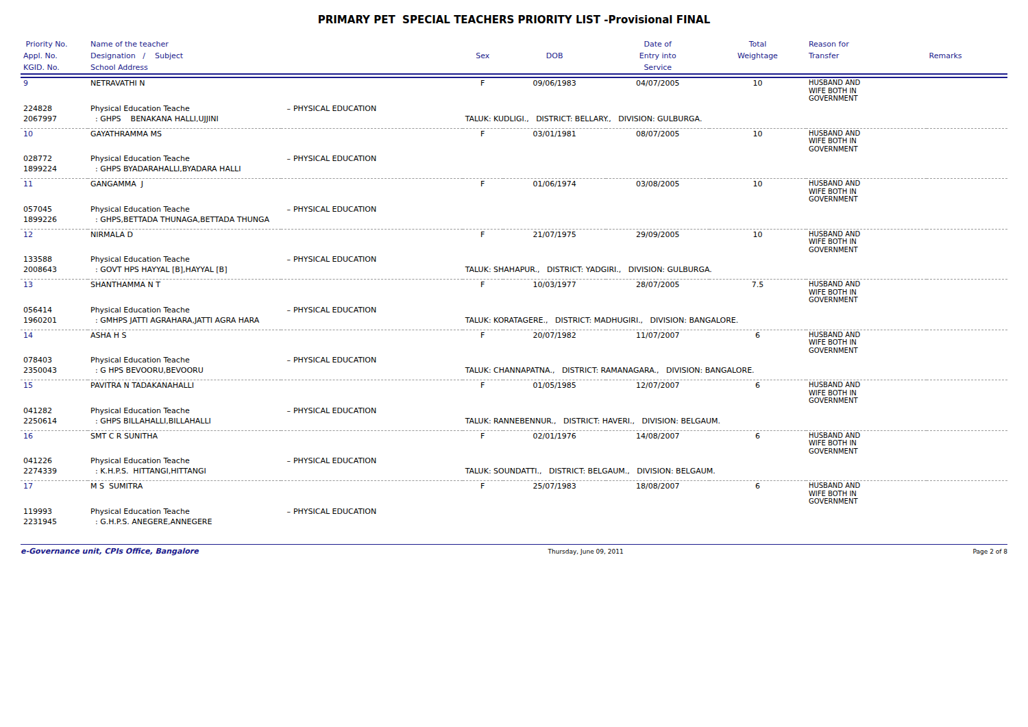PRIMARY PET SPECIAL TEACHERS PRIORITY LIST -Provisional FINAL
| Priority No. | Name of the teacher | | | Date of | Total | Reason for | |
| --- | --- | --- | --- | --- | --- | --- | --- |
| Appl. No. | Designation / Subject | Sex | DOB | Entry into | Weightage | Transfer | Remarks |
| KGID. No. | School Address | | | Service | | | |
| 9 | NETRAVATHI N | F | 09/06/1983 | 04/07/2005 | 10 | HUSBAND AND WIFE BOTH IN GOVERNMENT | |
| 224828 | Physical Education Teache | – PHYSICAL EDUCATION | |
| 2067997 | : GHPS BENAKANA HALLI,UJJINI | TALUK: KUDLIGI., DISTRICT: BELLARY., DIVISION: GULBURGA. |
| 10 | GAYATHRAMMA MS | F | 03/01/1981 | 08/07/2005 | 10 | HUSBAND AND WIFE BOTH IN GOVERNMENT | |
| 028772 | Physical Education Teache | – PHYSICAL EDUCATION | |
| 1899224 | : GHPS BYADARAHALLI,BYADARA HALLI | |
| 11 | GANGAMMA J | F | 01/06/1974 | 03/08/2005 | 10 | HUSBAND AND WIFE BOTH IN GOVERNMENT | |
| 057045 | Physical Education Teache | – PHYSICAL EDUCATION | |
| 1899226 | : GHPS,BETTADA THUNAGA,BETTADA THUNGA | |
| 12 | NIRMALA D | F | 21/07/1975 | 29/09/2005 | 10 | HUSBAND AND WIFE BOTH IN GOVERNMENT | |
| 133588 | Physical Education Teache | – PHYSICAL EDUCATION | |
| 2008643 | : GOVT HPS HAYYAL [B],HAYYAL [B] | TALUK: SHAHAPUR., DISTRICT: YADGIRI., DIVISION: GULBURGA. |
| 13 | SHANTHAMMA N T | F | 10/03/1977 | 28/07/2005 | 7.5 | HUSBAND AND WIFE BOTH IN GOVERNMENT | |
| 056414 | Physical Education Teache | – PHYSICAL EDUCATION | |
| 1960201 | : GMHPS JATTI AGRAHARA,JATTI AGRA HARA | TALUK: KORATAGERE., DISTRICT: MADHUGIRI., DIVISION: BANGALORE. |
| 14 | ASHA H S | F | 20/07/1982 | 11/07/2007 | 6 | HUSBAND AND WIFE BOTH IN GOVERNMENT | |
| 078403 | Physical Education Teache | – PHYSICAL EDUCATION | |
| 2350043 | : G HPS BEVOORU,BEVOORU | TALUK: CHANNAPATNA., DISTRICT: RAMANAGARA., DIVISION: BANGALORE. |
| 15 | PAVITRA N TADAKANAHALLI | F | 01/05/1985 | 12/07/2007 | 6 | HUSBAND AND WIFE BOTH IN GOVERNMENT | |
| 041282 | Physical Education Teache | – PHYSICAL EDUCATION | |
| 2250614 | : GHPS BILLAHALLI,BILLAHALLI | TALUK: RANNEBENNUR., DISTRICT: HAVERI., DIVISION: BELGAUM. |
| 16 | SMT C R SUNITHA | F | 02/01/1976 | 14/08/2007 | 6 | HUSBAND AND WIFE BOTH IN GOVERNMENT | |
| 041226 | Physical Education Teache | – PHYSICAL EDUCATION | |
| 2274339 | : K.H.P.S. HITTANGI,HITTANGI | TALUK: SOUNDATTI., DISTRICT: BELGAUM., DIVISION: BELGAUM. |
| 17 | M S SUMITRA | F | 25/07/1983 | 18/08/2007 | 6 | HUSBAND AND WIFE BOTH IN GOVERNMENT | |
| 119993 | Physical Education Teache | – PHYSICAL EDUCATION | |
| 2231945 | : G.H.P.S. ANEGERE,ANNEGERE | |
e-Governance unit, CPIs Office, Bangalore
Thursday, June 09, 2011
Page 2 of 8